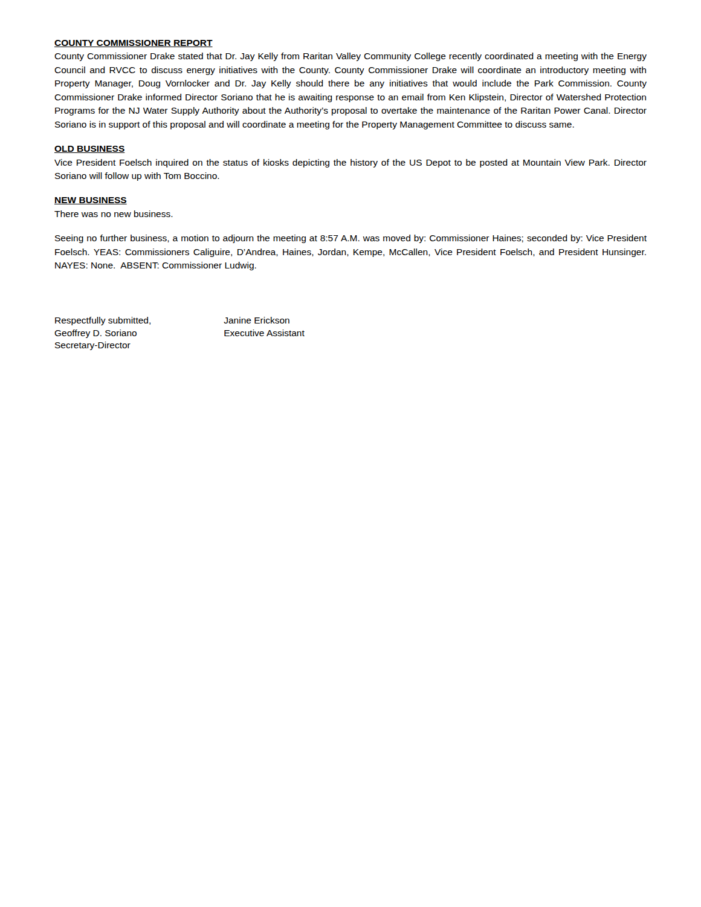COUNTY COMMISSIONER REPORT
County Commissioner Drake stated that Dr. Jay Kelly from Raritan Valley Community College recently coordinated a meeting with the Energy Council and RVCC to discuss energy initiatives with the County. County Commissioner Drake will coordinate an introductory meeting with Property Manager, Doug Vornlocker and Dr. Jay Kelly should there be any initiatives that would include the Park Commission. County Commissioner Drake informed Director Soriano that he is awaiting response to an email from Ken Klipstein, Director of Watershed Protection Programs for the NJ Water Supply Authority about the Authority’s proposal to overtake the maintenance of the Raritan Power Canal. Director Soriano is in support of this proposal and will coordinate a meeting for the Property Management Committee to discuss same.
OLD BUSINESS
Vice President Foelsch inquired on the status of kiosks depicting the history of the US Depot to be posted at Mountain View Park. Director Soriano will follow up with Tom Boccino.
NEW BUSINESS
There was no new business.
Seeing no further business, a motion to adjourn the meeting at 8:57 A.M. was moved by: Commissioner Haines; seconded by: Vice President Foelsch. YEAS: Commissioners Caliguire, D’Andrea, Haines, Jordan, Kempe, McCallen, Vice President Foelsch, and President Hunsinger. NAYES: None. ABSENT: Commissioner Ludwig.
Respectfully submitted,
Geoffrey D. Soriano
Secretary-Director
Janine Erickson
Executive Assistant